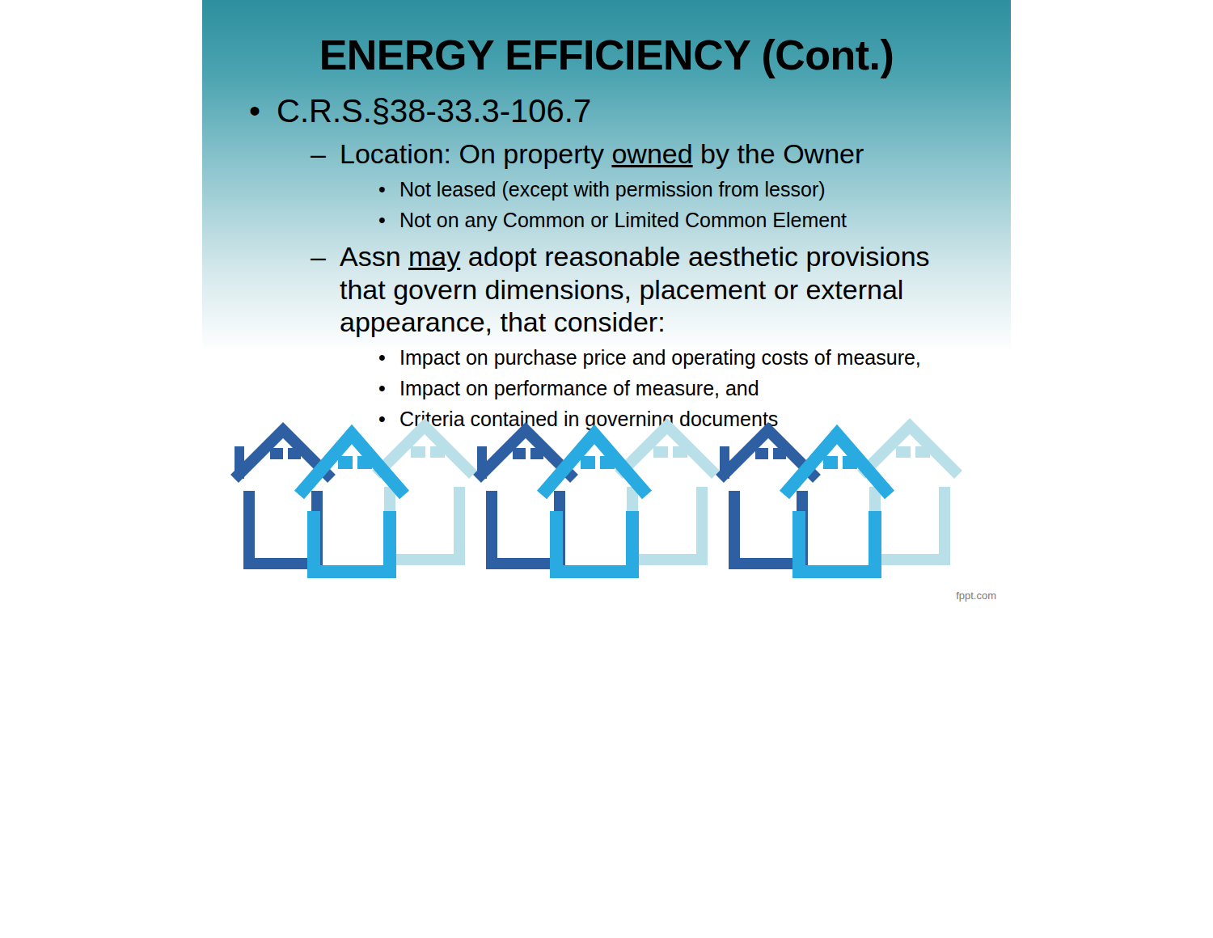ENERGY EFFICIENCY (Cont.)
C.R.S.§38-33.3-106.7
Location: On property owned by the Owner
Not leased (except with permission from lessor)
Not on any Common or Limited Common Element
Assn may adopt reasonable aesthetic provisions that govern dimensions, placement or external appearance, that consider:
Impact on purchase price and operating costs of measure,
Impact on performance of measure, and
Criteria contained in governing documents
fppt.com